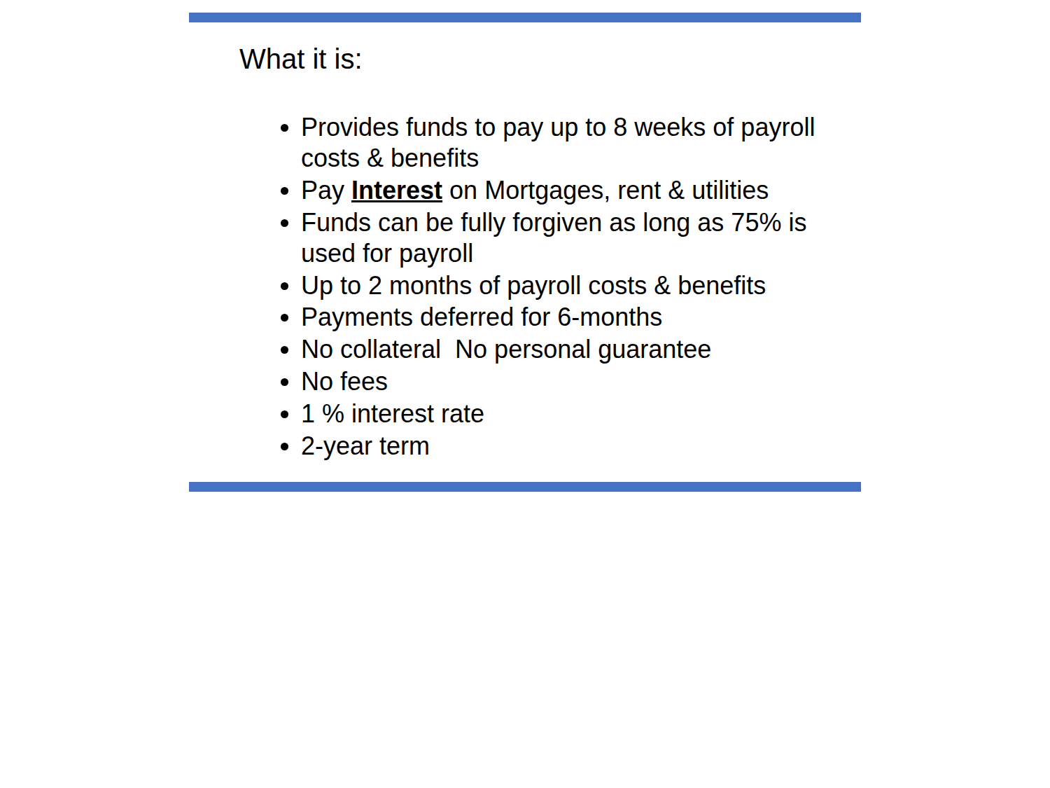What it is:
Provides funds to pay up to 8 weeks of payroll costs & benefits
Pay Interest on Mortgages, rent & utilities
Funds can be fully forgiven as long as 75% is used for payroll
Up to 2 months of payroll costs & benefits
Payments deferred for 6-months
No collateral No personal guarantee
No fees
1 % interest rate
2-year term